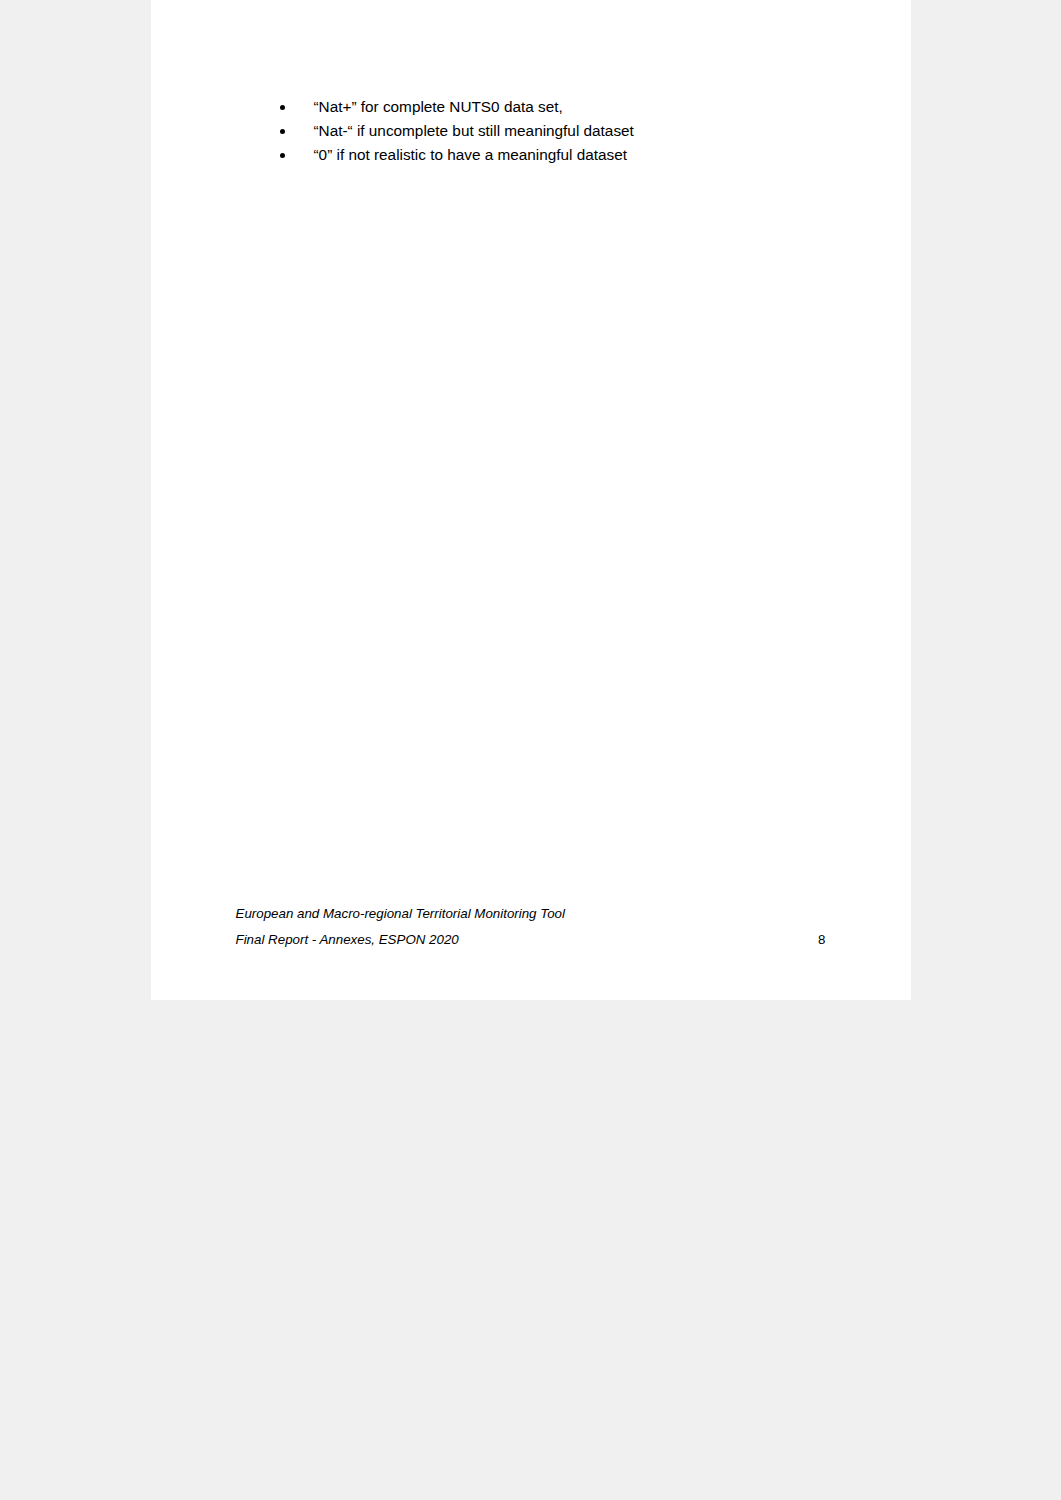“Nat+” for complete NUTS0 data set,
“Nat-“ if uncomplete but still meaningful dataset
“0” if not realistic to have a meaningful dataset
European and Macro-regional Territorial Monitoring Tool
Final Report - Annexes, ESPON 20208